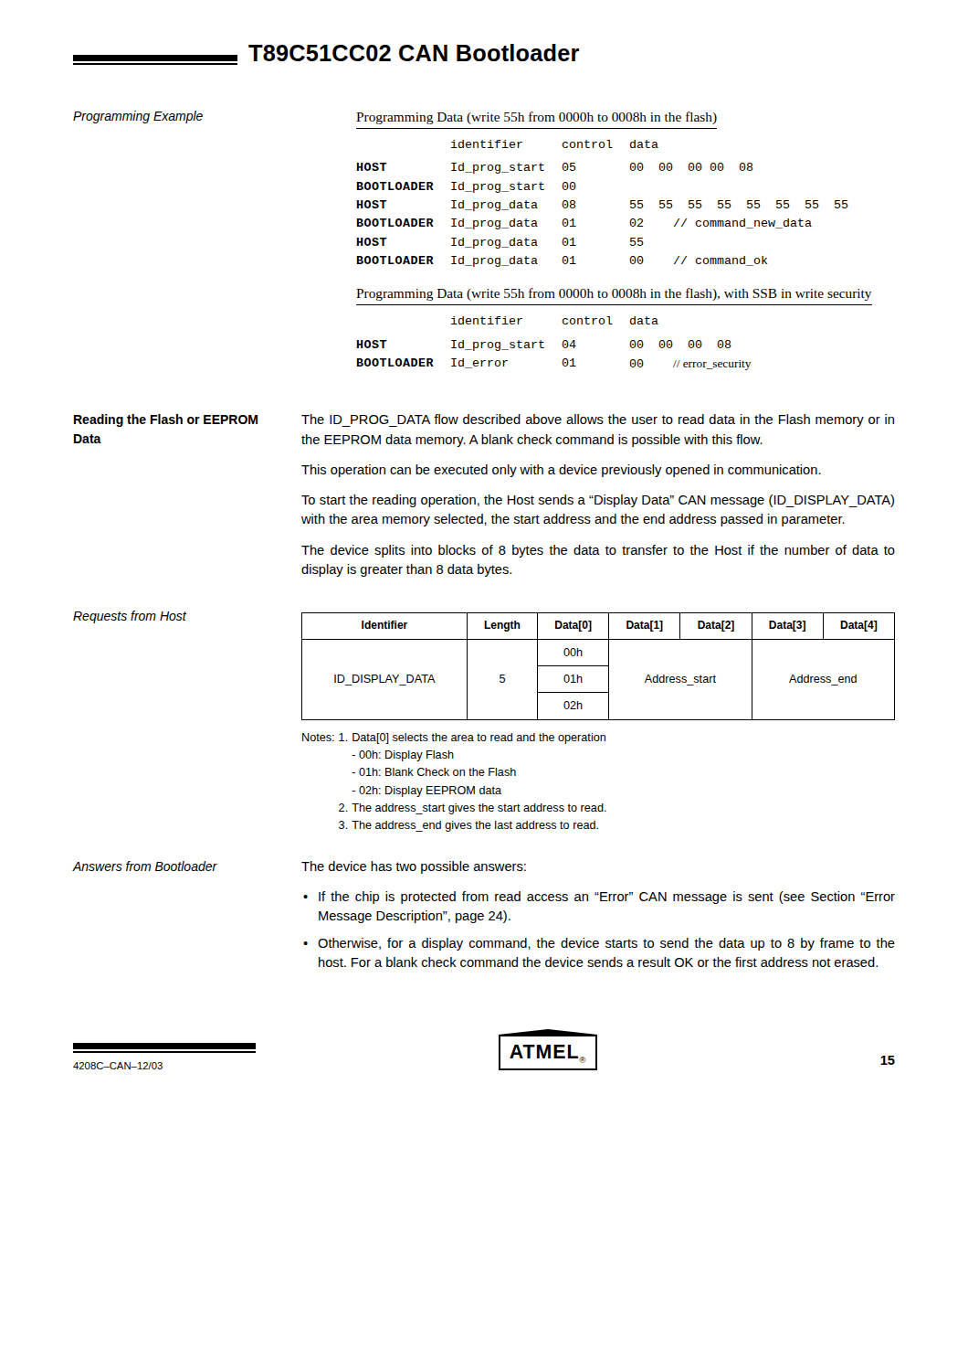T89C51CC02 CAN Bootloader
Programming Example
Programming Data (write 55h from 0000h to 0008h in the flash)
| | identifier | control | data |
| --- | --- | --- | --- |
| HOST | Id_prog_start | 05 | 00 00 00 00 08 |
| BOOTLOADER | Id_prog_start | 00 | |
| HOST | Id_prog_data | 08 | 55 55 55 55 55 55 55 55 |
| BOOTLOADER | Id_prog_data | 01 | 02 // command_new_data |
| HOST | Id_prog_data | 01 | 55 |
| BOOTLOADER | Id_prog_data | 01 | 00 // command_ok |
Programming Data (write 55h from 0000h to 0008h in the flash), with SSB in write security
| | identifier | control | data |
| --- | --- | --- | --- |
| HOST | Id_prog_start | 04 | 00 00 00 08 |
| BOOTLOADER | Id_error | 01 | 00 // error_security |
Reading the Flash or EEPROM Data
The ID_PROG_DATA flow described above allows the user to read data in the Flash memory or in the EEPROM data memory. A blank check command is possible with this flow.
This operation can be executed only with a device previously opened in communication.
To start the reading operation, the Host sends a “Display Data” CAN message (ID_DISPLAY_DATA) with the area memory selected, the start address and the end address passed in parameter.
The device splits into blocks of 8 bytes the data to transfer to the Host if the number of data to display is greater than 8 data bytes.
Requests from Host
| Identifier | Length | Data[0] | Data[1] | Data[2] | Data[3] | Data[4] |
| --- | --- | --- | --- | --- | --- | --- |
| ID_DISPLAY_DATA | 5 | 00h | Address_start | Address_end |
| 01h |
| 02h |
| Notes: | 1. | Data[0] selects the area to read and the operation |
| | | - 00h: Display Flash |
| | | - 01h: Blank Check on the Flash |
| | | - 02h: Display EEPROM data |
| | 2. | The address_start gives the start address to read. |
| | 3. | The address_end gives the last address to read. |
Answers from Bootloader
The device has two possible answers:
If the chip is protected from read access an “Error” CAN message is sent (see Section “Error Message Description”, page 24).
Otherwise, for a display command, the device starts to send the data up to 8 by frame to the host. For a blank check command the device sends a result OK or the first address not erased.
4208C–CAN–12/03
ATMEL®
15